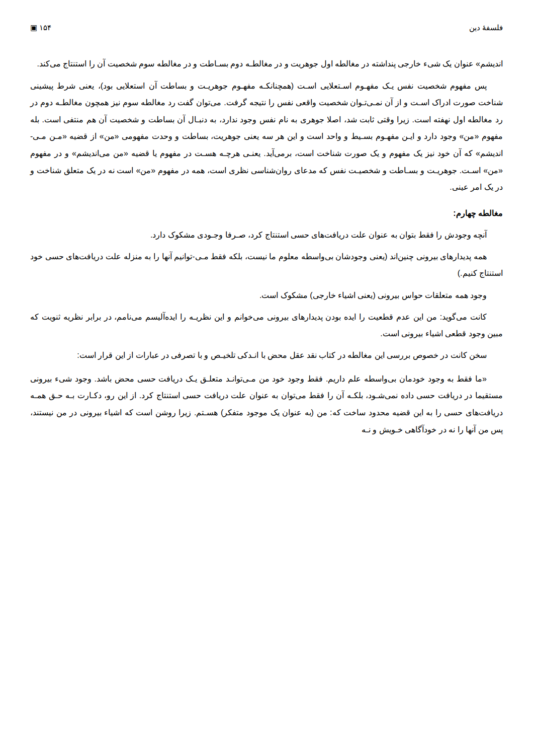فلسفهٔ دین ۱۵۴ ▣
اندیشم» عنوان یک شیء خارجی پنداشته در مغالطه اول جوهریت و در مغالطـه دوم بسـاطت و در مغالطه سوم شخصیت آن را استنتاج می‌کند.
پس مفهوم شخصیت نفس یـک مفهـوم اسـتعلایی اسـت (همچنانکـه مفهـوم جوهریـت و بساطت آن استعلایی بود)، یعنی شرط پیشینی شناخت صورت ادراک اسـت و از آن نمـی‌تـوان شخصیت واقعی نفس را نتیجه گرفت. می‌توان گفت رد مغالطه سوم نیز همچون مغالطـه دوم در رد مغالطه اول نهفته است. زیرا وقتی ثابت شد، اصلا جوهری به نام نفس وجود ندارد، به دنبـال آن بساطت و شخصیت آن هم منتفی است. بله مفهوم «من» وجود دارد و ایـن مفهـوم بسـیط و واحد است و این هر سه یعنی جوهریت، بساطت و وحدت مفهومی «من» از قضیه «مـن مـی‌-اندیشم» که آن خود نیز یک مفهوم و یک صورت شناخت است، برمی‌آید. یعنـی هرچـه هسـت در مفهوم یا قضیه «من می‌اندیشم» و در مفهوم «من» اسـت. جوهریـت و بسـاطت و شخصیـت نفس که مدعای روان‌شناسی نظری است، همه در مفهوم «من» است نه در یک متعلق شناخت و در یک امر عینی.
مغالطه چهارم:
آنچه وجودش را فقط بتوان به عنوان علت دریافت‌های حسی استنتاج کرد، صـرفا وجـودی مشکوک دارد.
همه پدیدارهای بیرونی چنین‌اند (یعنی وجودشان بی‌واسطه معلوم ما نیست، بلکه فقط مـی‌-توانیم آنها را به منزله علت دریافت‌های حسی خود استنتاج کنیم.)
وجود همه متعلقات حواس بیرونی (یعنی اشیاء خارجی) مشکوک است.
کانت می‌گوید: من این عدم قطعیت را ایده بودن پدیدارهای بیرونی می‌خوانم و این نظریـه را ایده‌آلیسم می‌نامم، در برابر نظریه ثنویت که مبین وجود قطعی اشیاء بیرونی است.
سخن کانت در خصوص بررسی این مغالطه در کتاب نقد عقل محض با انـدکی تلخیـص و با تصرفی در عبارات از این قرار است:
«ما فقط به وجود خودمان بی‌واسطه علم داریم. فقط وجود خود من مـی‌توانـد متعلـق یـک دریافت حسی محض باشد. وجود شیء بیرونی مستقیما در دریافت حسی داده نمی‌شـود، بلکـه آن را فقط می‌توان به عنوان علت دریافت حسی استنتاج کرد. از این رو، دکـارت بـه حـق همـه دریافت‌های حسی را به این قضیه محدود ساخت که: من (به عنوان یک موجود متفکر) هسـتم. زیرا روشن است که اشیاء بیرونی در من نیستند، پس من آنها را نه در خودآگاهی خـویش و نـه